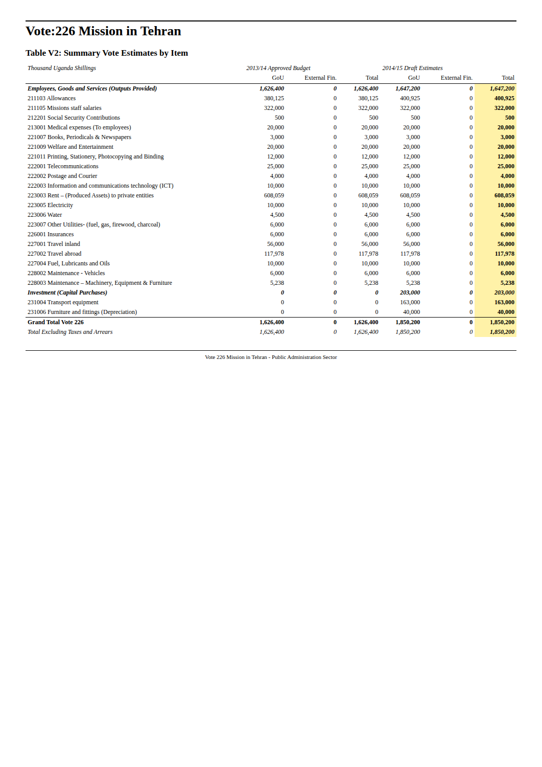Vote:226 Mission in Tehran
Table V2: Summary Vote Estimates by Item
| Thousand Uganda Shillings | 2013/14 Approved Budget | 2014/15 Draft Estimates |
| --- | --- | --- |
| | GoU | External Fin. | Total | GoU | External Fin. | Total |
| Employees, Goods and Services (Outputs Provided) | 1,626,400 | 0 | 1,626,400 | 1,647,200 | 0 | 1,647,200 |
| 211103 Allowances | 380,125 | 0 | 380,125 | 400,925 | 0 | 400,925 |
| 211105 Missions staff salaries | 322,000 | 0 | 322,000 | 322,000 | 0 | 322,000 |
| 212201 Social Security Contributions | 500 | 0 | 500 | 500 | 0 | 500 |
| 213001 Medical expenses (To employees) | 20,000 | 0 | 20,000 | 20,000 | 0 | 20,000 |
| 221007 Books, Periodicals & Newspapers | 3,000 | 0 | 3,000 | 3,000 | 0 | 3,000 |
| 221009 Welfare and Entertainment | 20,000 | 0 | 20,000 | 20,000 | 0 | 20,000 |
| 221011 Printing, Stationery, Photocopying and Binding | 12,000 | 0 | 12,000 | 12,000 | 0 | 12,000 |
| 222001 Telecommunications | 25,000 | 0 | 25,000 | 25,000 | 0 | 25,000 |
| 222002 Postage and Courier | 4,000 | 0 | 4,000 | 4,000 | 0 | 4,000 |
| 222003 Information and communications technology (ICT) | 10,000 | 0 | 10,000 | 10,000 | 0 | 10,000 |
| 223003 Rent – (Produced Assets) to private entities | 608,059 | 0 | 608,059 | 608,059 | 0 | 608,059 |
| 223005 Electricity | 10,000 | 0 | 10,000 | 10,000 | 0 | 10,000 |
| 223006 Water | 4,500 | 0 | 4,500 | 4,500 | 0 | 4,500 |
| 223007 Other Utilities- (fuel, gas, firewood, charcoal) | 6,000 | 0 | 6,000 | 6,000 | 0 | 6,000 |
| 226001 Insurances | 6,000 | 0 | 6,000 | 6,000 | 0 | 6,000 |
| 227001 Travel inland | 56,000 | 0 | 56,000 | 56,000 | 0 | 56,000 |
| 227002 Travel abroad | 117,978 | 0 | 117,978 | 117,978 | 0 | 117,978 |
| 227004 Fuel, Lubricants and Oils | 10,000 | 0 | 10,000 | 10,000 | 0 | 10,000 |
| 228002 Maintenance - Vehicles | 6,000 | 0 | 6,000 | 6,000 | 0 | 6,000 |
| 228003 Maintenance – Machinery, Equipment & Furniture | 5,238 | 0 | 5,238 | 5,238 | 0 | 5,238 |
| Investment (Capital Purchases) | 0 | 0 | 0 | 203,000 | 0 | 203,000 |
| 231004 Transport equipment | 0 | 0 | 0 | 163,000 | 0 | 163,000 |
| 231006 Furniture and fittings (Depreciation) | 0 | 0 | 0 | 40,000 | 0 | 40,000 |
| Grand Total Vote 226 | 1,626,400 | 0 | 1,626,400 | 1,850,200 | 0 | 1,850,200 |
| Total Excluding Taxes and Arrears | 1,626,400 | 0 | 1,626,400 | 1,850,200 | 0 | 1,850,200 |
Vote 226 Mission in Tehran - Public Administration Sector